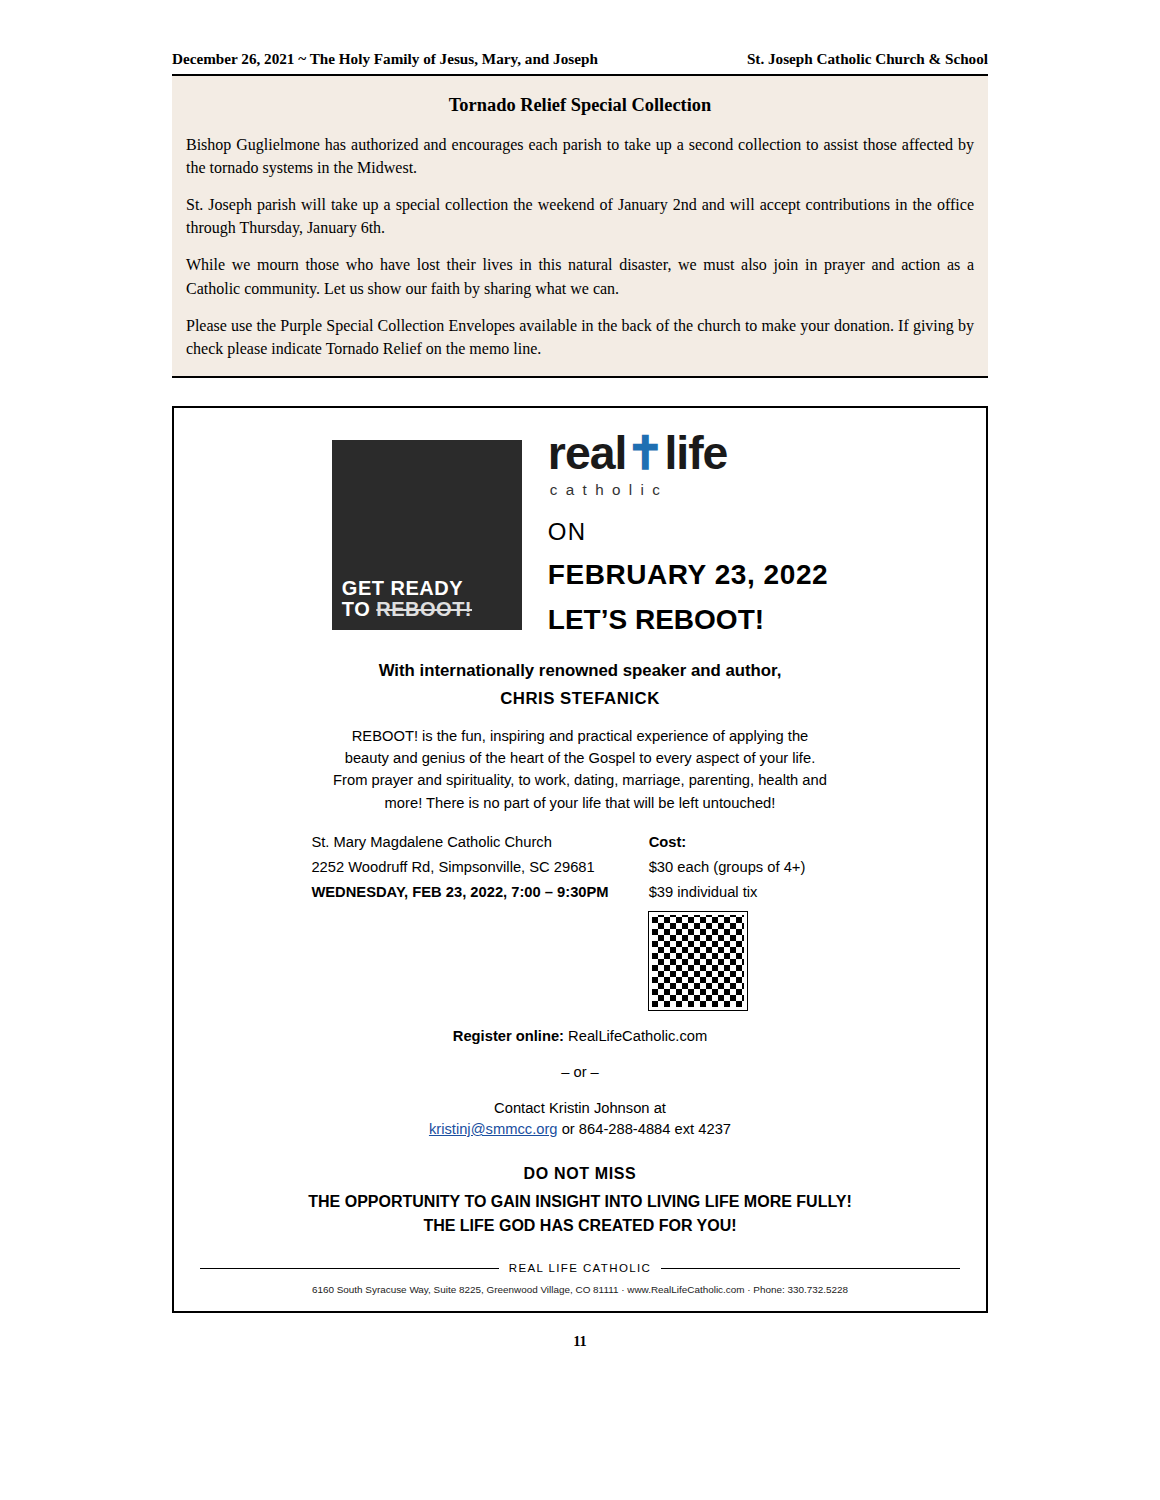December 26, 2021 ~ The Holy Family of Jesus, Mary, and Joseph
St. Joseph Catholic Church & School
Tornado Relief Special Collection
Bishop Guglielmone has authorized and encourages each parish to take up a second collection to assist those affected by the tornado systems in the Midwest.
St. Joseph parish will take up a special collection the weekend of January 2nd and will accept contributions in the office through Thursday, January 6th.
While we mourn those who have lost their lives in this natural disaster, we must also join in prayer and action as a Catholic community. Let us show our faith by sharing what we can.
Please use the Purple Special Collection Envelopes available in the back of the church to make your donation. If giving by check please indicate Tornado Relief on the memo line.
GET READY
TO REBOOT!
real✝life
catholic
ON
FEBRUARY 23, 2022
LET’S REBOOT!
With internationally renowned speaker and author, CHRIS STEFANICK
REBOOT! is the fun, inspiring and practical experience of applying the beauty and genius of the heart of the Gospel to every aspect of your life. From prayer and spirituality, to work, dating, marriage, parenting, health and more! There is no part of your life that will be left untouched!
St. Mary Magdalene Catholic Church
2252 Woodruff Rd, Simpsonville, SC 29681
WEDNESDAY, FEB 23, 2022, 7:00 – 9:30PM
Cost:
$30 each (groups of 4+)
$39 individual tix
Register online: RealLifeCatholic.com
– or –
Contact Kristin Johnson at
kristinj@smmcc.org or 864-288-4884 ext 4237
DO NOT MISS THE OPPORTUNITY TO GAIN INSIGHT INTO LIVING LIFE MORE FULLY!
THE LIFE GOD HAS CREATED FOR YOU!
REAL LIFE CATHOLIC
6160 South Syracuse Way, Suite 8225, Greenwood Village, CO 81111 · www.RealLifeCatholic.com · Phone: 330.732.5228
11